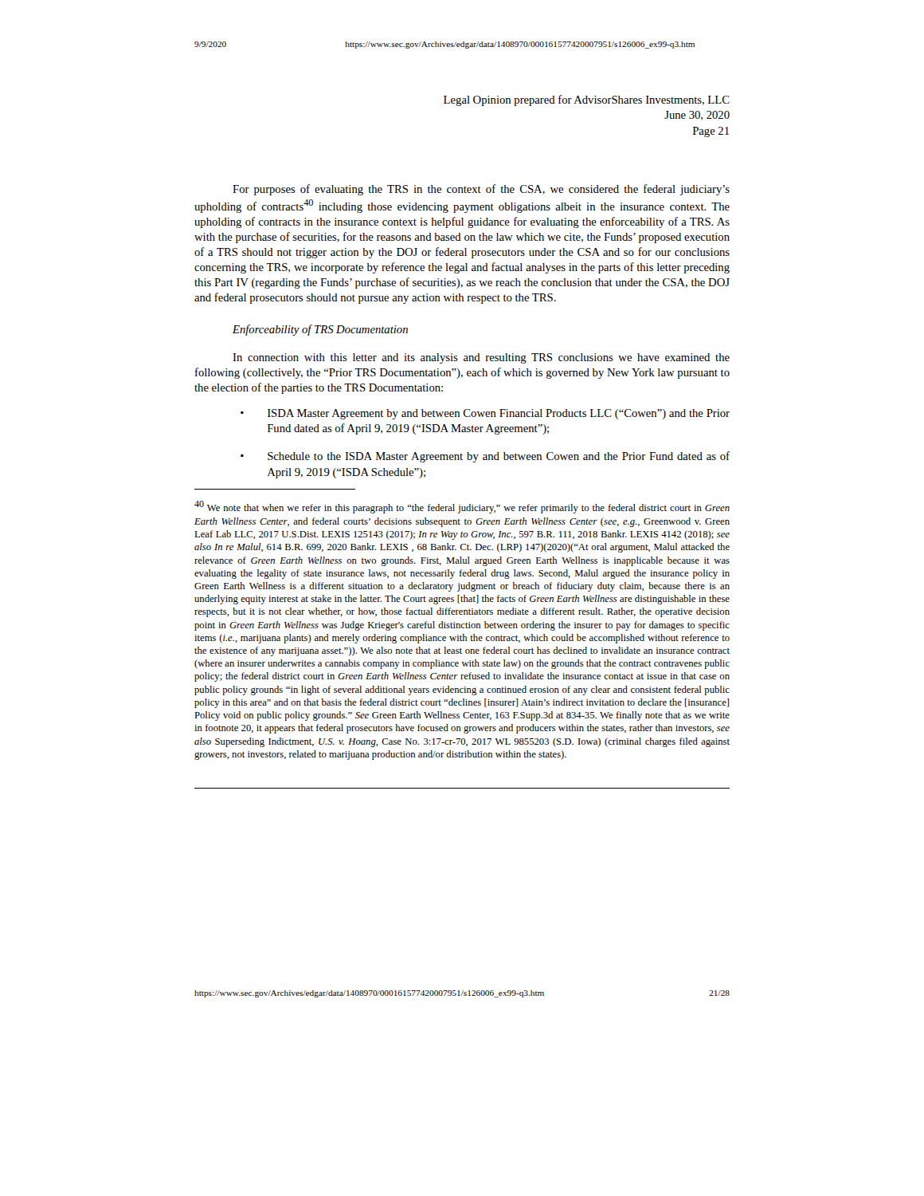9/9/2020 https://www.sec.gov/Archives/edgar/data/1408970/000161577420007951/s126006_ex99-q3.htm
Legal Opinion prepared for AdvisorShares Investments, LLC
June 30, 2020
Page 21
For purposes of evaluating the TRS in the context of the CSA, we considered the federal judiciary’s upholding of contracts40 including those evidencing payment obligations albeit in the insurance context. The upholding of contracts in the insurance context is helpful guidance for evaluating the enforceability of a TRS. As with the purchase of securities, for the reasons and based on the law which we cite, the Funds’ proposed execution of a TRS should not trigger action by the DOJ or federal prosecutors under the CSA and so for our conclusions concerning the TRS, we incorporate by reference the legal and factual analyses in the parts of this letter preceding this Part IV (regarding the Funds’ purchase of securities), as we reach the conclusion that under the CSA, the DOJ and federal prosecutors should not pursue any action with respect to the TRS.
Enforceability of TRS Documentation
In connection with this letter and its analysis and resulting TRS conclusions we have examined the following (collectively, the “Prior TRS Documentation”), each of which is governed by New York law pursuant to the election of the parties to the TRS Documentation:
ISDA Master Agreement by and between Cowen Financial Products LLC (“Cowen”) and the Prior Fund dated as of April 9, 2019 (“ISDA Master Agreement”);
Schedule to the ISDA Master Agreement by and between Cowen and the Prior Fund dated as of April 9, 2019 (“ISDA Schedule”);
40 We note that when we refer in this paragraph to “the federal judiciary,” we refer primarily to the federal district court in Green Earth Wellness Center, and federal courts’ decisions subsequent to Green Earth Wellness Center (see, e.g., Greenwood v. Green Leaf Lab LLC, 2017 U.S.Dist. LEXIS 125143 (2017); In re Way to Grow, Inc., 597 B.R. 111, 2018 Bankr. LEXIS 4142 (2018); see also In re Malul, 614 B.R. 699, 2020 Bankr. LEXIS , 68 Bankr. Ct. Dec. (LRP) 147)(2020)(“At oral argument, Malul attacked the relevance of Green Earth Wellness on two grounds. First, Malul argued Green Earth Wellness is inapplicable because it was evaluating the legality of state insurance laws, not necessarily federal drug laws. Second, Malul argued the insurance policy in Green Earth Wellness is a different situation to a declaratory judgment or breach of fiduciary duty claim, because there is an underlying equity interest at stake in the latter. The Court agrees [that] the facts of Green Earth Wellness are distinguishable in these respects, but it is not clear whether, or how, those factual differentiators mediate a different result. Rather, the operative decision point in Green Earth Wellness was Judge Krieger's careful distinction between ordering the insurer to pay for damages to specific items (i.e., marijuana plants) and merely ordering compliance with the contract, which could be accomplished without reference to the existence of any marijuana asset.”)). We also note that at least one federal court has declined to invalidate an insurance contract (where an insurer underwrites a cannabis company in compliance with state law) on the grounds that the contract contravenes public policy; the federal district court in Green Earth Wellness Center refused to invalidate the insurance contact at issue in that case on public policy grounds “in light of several additional years evidencing a continued erosion of any clear and consistent federal public policy in this area” and on that basis the federal district court “declines [insurer] Atain’s indirect invitation to declare the [insurance] Policy void on public policy grounds.” See Green Earth Wellness Center, 163 F.Supp.3d at 834-35. We finally note that as we write in footnote 20, it appears that federal prosecutors have focused on growers and producers within the states, rather than investors, see also Superseding Indictment, U.S. v. Hoang, Case No. 3:17-cr-70, 2017 WL 9855203 (S.D. Iowa) (criminal charges filed against growers, not investors, related to marijuana production and/or distribution within the states).
https://www.sec.gov/Archives/edgar/data/1408970/000161577420007951/s126006_ex99-q3.htm 21/28